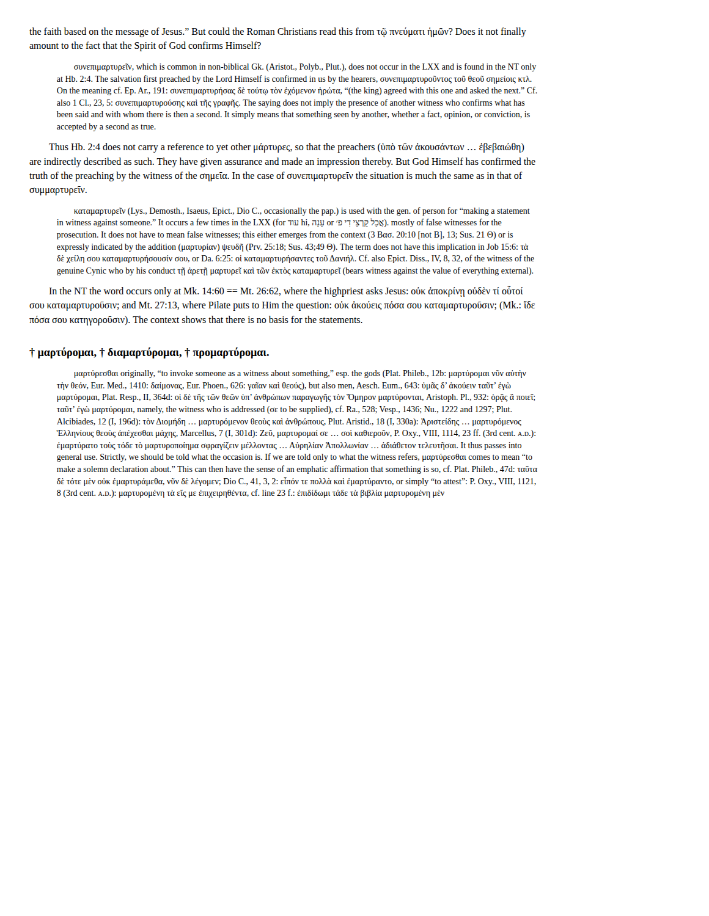the faith based on the message of Jesus.” But could the Roman Christians read this from τῷ πνεύματι ἡμῶν? Does it not finally amount to the fact that the Spirit of God confirms Himself?
συνεπιμαρτυρεῖν, which is common in non-biblical Gk. (Aristot., Polyb., Plut.), does not occur in the LXX and is found in the NT only at Hb. 2:4. The salvation first preached by the Lord Himself is confirmed in us by the hearers, συνεπιμαρτυροῦντος τοῦ θεοῦ σημείοις κτλ. On the meaning cf. Ep. Ar., 191: συνεπιμαρτυρήσας δὲ τούτῳ τὸν ἐχόμενον ἠρώτα, “(the king) agreed with this one and asked the next.” Cf. also 1 Cl., 23, 5: συνεπιμαρτυρούσης καὶ τῆς γραφῆς. The saying does not imply the presence of another witness who confirms what has been said and with whom there is then a second. It simply means that something seen by another, whether a fact, opinion, or conviction, is accepted by a second as true.
Thus Hb. 2:4 does not carry a reference to yet other μάρτυρες, so that the preachers (ὑπὸ τῶν ἀκουσάντων … ἐβεβαιώθη) are indirectly described as such. They have given assurance and made an impression thereby. But God Himself has confirmed the truth of the preaching by the witness of the σημεῖα. In the case of συνεπιμαρτυρεῖν the situation is much the same as in that of συμμαρτυρεῖν.
καταμαρτυρεῖν (Lys., Demosth., Isaeus, Epict., Dio C., occasionally the pap.) is used with the gen. of person for “making a statement in witness against someone.” It occurs a few times in the LXX (for עוד hi, עָנָה or אֲכַל קַרְצֵי דִי פ׳). mostly of false witnesses for the prosecution. It does not have to mean false witnesses; this either emerges from the context (3 Βασ. 20:10 [not B], 13; Sus. 21 Θ) or is expressly indicated by the addition (μαρτυρίαν) ψευδῆ (Prv. 25:18; Sus. 43;49 Θ). The term does not have this implication in Job 15:6: τὰ δὲ χείλη σου καταμαρτυρήσουσίν σου, or Da. 6:25: οἱ καταμαρτυρήσαντες τοῦ Δανιήλ. Cf. also Epict. Diss., IV, 8, 32, of the witness of the genuine Cynic who by his conduct τῇ ἀρετῇ μαρτυρεῖ καὶ τῶν ἐκτὸς καταμαρτυρεῖ (bears witness against the value of everything external).
In the NT the word occurs only at Mk. 14:60 == Mt. 26:62, where the highpriest asks Jesus: οὐκ ἀποκρίνῃ οὐδὲν τί οὗτοί σου καταμαρτυροῦσιν; and Mt. 27:13, where Pilate puts to Him the question: οὐκ ἀκούεις πόσα σου καταμαρτυροῦσιν; (Mk.: ἴδε πόσα σου κατηγοροῦσιν). The context shows that there is no basis for the statements.
† μαρτύρομαι, † διαμαρτύρομαι, † προμαρτύρομαι.
μαρτύρεσθαι originally, “to invoke someone as a witness about something,” esp. the gods (Plat. Phileb., 12b: μαρτύρομαι νῦν αὐτὴν τὴν θεόν, Eur. Med., 1410: δαίμονας, Eur. Phoen., 626: γαῖαν καὶ θεούς), but also men, Aesch. Eum., 643: ὑμᾶς δ’ ἀκούειν ταῦτ’ ἐγὼ μαρτύρομαι, Plat. Resp., II, 364d: οἱ δὲ τῆς τῶν θεῶν ὑπ’ ἀνθρώπων παραγωγῆς τὸν Ὅμηρον μαρτύρονται, Aristoph. Pl., 932: ὁρᾷς ἃ ποιεῖ; ταῦτ’ ἐγὼ μαρτύρομαι, namely, the witness who is addressed (σε to be supplied), cf. Ra., 528; Vesp., 1436; Nu., 1222 and 1297; Plut. Alcibiades, 12 (I, 196d): τὸν Διομήδη … μαρτυρόμενον θεοὺς καὶ ἀνθρώπους, Plut. Aristid., 18 (I, 330a): Ἀριστείδης … μαρτυρόμενος Ἑλληνίους θεοὺς ἀπέχεσθαι μάχης, Marcellus, 7 (I, 301d): Ζεῦ, μαρτυρομαί σε … σοὶ καθιεροῦν, P. Oxy., VIII, 1114, 23 ff. (3rd cent. a.d.): ἐμαρτύρατο τοὺς τόδε τὸ μαρτυροποίημα σφραγίζειν μέλλοντας … Αὐρηλίαν Ἀπολλωνίαν … ἀδιάθετον τελευτῆσαι. It thus passes into general use. Strictly, we should be told what the occasion is. If we are told only to what the witness refers, μαρτύρεσθαι comes to mean “to make a solemn declaration about.” This can then have the sense of an emphatic affirmation that something is so, cf. Plat. Phileb., 47d: ταῦτα δὲ τότε μὲν οὐκ ἐμαρτυράμεθα, νῦν δὲ λέγομεν; Dio C., 41, 3, 2: εἶπόν τε πολλὰ καὶ ἐμαρτύραντο, or simply “to attest”: P. Oxy., VIII, 1121, 8 (3rd cent. a.d.): μαρτυρομένη τὰ εἴς με ἐπιχειρηθέντα, cf. line 23 f.: ἐπιδίδωμι τάδε τὰ βιβλία μαρτυρομένη μὲν